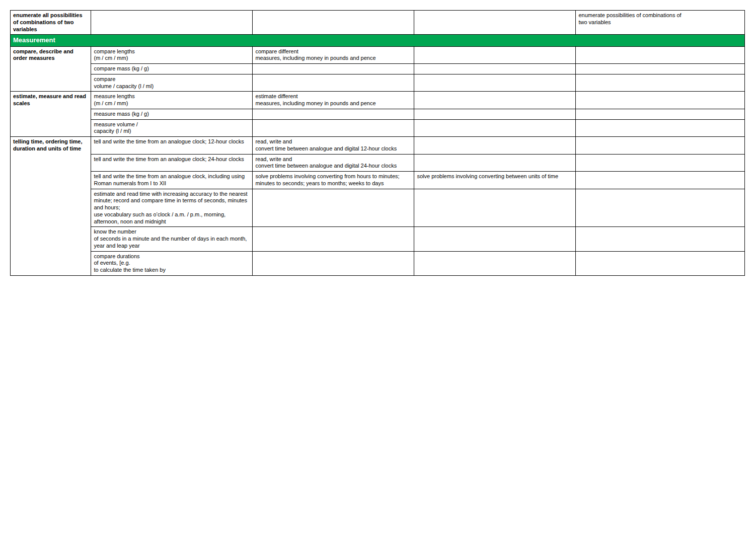| enumerate all possibilities of combinations of two variables | | | | enumerate possibilities of combinations of two variables |
| Measurement |
| compare, describe and order measures | compare lengths (m / cm / mm) | compare different measures, including money in pounds and pence | | |
| compare mass (kg / g) | | | |
| compare volume / capacity (l / ml) | | | |
| estimate, measure and read scales | measure lengths (m / cm / mm) | estimate different measures, including money in pounds and pence | | |
| measure mass (kg / g) | | | |
| measure volume / capacity (l / ml) | | | |
| telling time, ordering time, duration and units of time | tell and write the time from an analogue clock; 12-hour clocks | read, write and convert time between analogue and digital 12-hour clocks | | |
| tell and write the time from an analogue clock; 24-hour clocks | read, write and convert time between analogue and digital 24-hour clocks | | |
| tell and write the time from an analogue clock, including using Roman numerals from I to XII | solve problems involving converting from hours to minutes; minutes to seconds; years to months; weeks to days | solve problems involving converting between units of time | |
| estimate and read time with increasing accuracy to the nearest minute; record and compare time in terms of seconds, minutes and hours; use vocabulary such as o’clock / a.m. / p.m., morning, afternoon, noon and midnight | | | |
| know the number of seconds in a minute and the number of days in each month, year and leap year | | | |
| compare durations of events, [e.g. to calculate the time taken by | | | |